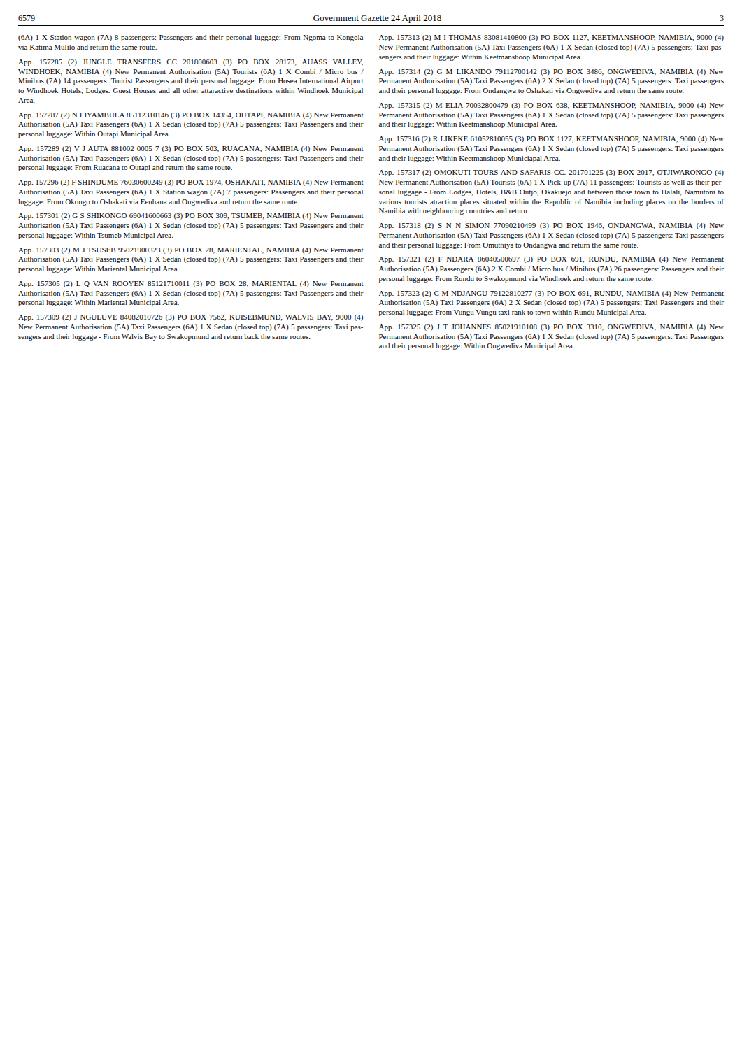6579 Government Gazette 24 April 2018 3
(6A) 1 X Station wagon (7A) 8 passengers: Passengers and their personal luggage: From Ngoma to Kongola via Katima Mulilo and return the same route.
App. 157285 (2) JUNGLE TRANSFERS CC 201800603 (3) PO BOX 28173, AUASS VALLEY, WINDHOEK, NAMIBIA (4) New Permanent Authorisation (5A) Tourists (6A) 1 X Combi / Micro bus / Minibus (7A) 14 passengers: Tourist Passengers and their personal luggage: From Hosea International Airport to Windhoek Hotels, Lodges. Guest Houses and all other attaractive destinations within Windhoek Municipal Area.
App. 157287 (2) N I IYAMBULA 85112310146 (3) PO BOX 14354, OUTAPI, NAMIBIA (4) New Permanent Authorisation (5A) Taxi Passengers (6A) 1 X Sedan (closed top) (7A) 5 passengers: Taxi Passengers and their personal luggage: Within Outapi Municipal Area.
App. 157289 (2) V J AUTA 881002 0005 7 (3) PO BOX 503, RUACANA, NAMIBIA (4) New Permanent Authorisation (5A) Taxi Passengers (6A) 1 X Sedan (closed top) (7A) 5 passengers: Taxi Passengers and their personal luggage: From Ruacana to Outapi and return the same route.
App. 157296 (2) F SHINDUME 76030600249 (3) PO BOX 1974, OSHAKATI, NAMIBIA (4) New Permanent Authorisation (5A) Taxi Passengers (6A) 1 X Station wagon (7A) 7 passengers: Passengers and their personal luggage: From Okongo to Oshakati via Eenhana and Ongwediva and return the same route.
App. 157301 (2) G S SHIKONGO 69041600663 (3) PO BOX 309, TSUMEB, NAMIBIA (4) New Permanent Authorisation (5A) Taxi Passengers (6A) 1 X Sedan (closed top) (7A) 5 passengers: Taxi Passengers and their personal luggage: Within Tsumeb Municipal Area.
App. 157303 (2) M J TSUSEB 95021900323 (3) PO BOX 28, MARIENTAL, NAMIBIA (4) New Permanent Authorisation (5A) Taxi Passengers (6A) 1 X Sedan (closed top) (7A) 5 passengers: Taxi Passengers and their personal luggage: Within Mariental Municipal Area.
App. 157305 (2) L Q VAN ROOYEN 85121710011 (3) PO BOX 28, MARIENTAL (4) New Permanent Authorisation (5A) Taxi Passengers (6A) 1 X Sedan (closed top) (7A) 5 passengers: Taxi Passengers and their personal luggage: Within Mariental Municipal Area.
App. 157309 (2) J NGULUVE 84082010726 (3) PO BOX 7562, KUISEBMUND, WALVIS BAY, 9000 (4) New Permanent Authorisation (5A) Taxi Passengers (6A) 1 X Sedan (closed top) (7A) 5 passengers: Taxi passengers and their luggage - From Walvis Bay to Swakopmund and return back the same routes.
App. 157313 (2) M I THOMAS 83081410800 (3) PO BOX 1127, KEETMANSHOOP, NAMIBIA, 9000 (4) New Permanent Authorisation (5A) Taxi Passengers (6A) 1 X Sedan (closed top) (7A) 5 passengers: Taxi passengers and their luggage: Within Keetmanshoop Municipal Area.
App. 157314 (2) G M LIKANDO 79112700142 (3) PO BOX 3486, ONGWEDIVA, NAMIBIA (4) New Permanent Authorisation (5A) Taxi Passengers (6A) 2 X Sedan (closed top) (7A) 5 passengers: Taxi passengers and their personal luggage: From Ondangwa to Oshakati via Ongwediva and return the same route.
App. 157315 (2) M ELIA 70032800479 (3) PO BOX 638, KEETMANSHOOP, NAMIBIA, 9000 (4) New Permanent Authorisation (5A) Taxi Passengers (6A) 1 X Sedan (closed top) (7A) 5 passengers: Taxi passengers and their luggage: Within Keetmanshoop Municipal Area.
App. 157316 (2) R LIKEKE 61052810055 (3) PO BOX 1127, KEETMANSHOOP, NAMIBIA, 9000 (4) New Permanent Authorisation (5A) Taxi Passengers (6A) 1 X Sedan (closed top) (7A) 5 passengers: Taxi passengers and their luggage: Within Keetmanshoop Municiapal Area.
App. 157317 (2) OMOKUTI TOURS AND SAFARIS CC. 201701225 (3) BOX 2017, OTJIWARONGO (4) New Permanent Authorisation (5A) Tourists (6A) 1 X Pick-up (7A) 11 passengers: Tourists as well as their personal luggage - From Lodges, Hotels, B&B Outjo, Okakuejo and between those town to Halali, Namutoni to various tourists atraction places situated within the Republic of Namibia including places on the borders of Namibia with neighbouring countries and return.
App. 157318 (2) S N N SIMON 77090210499 (3) PO BOX 1946, ONDANGWA, NAMIBIA (4) New Permanent Authorisation (5A) Taxi Passengers (6A) 1 X Sedan (closed top) (7A) 5 passengers: Taxi passengers and their personal luggage: From Omuthiya to Ondangwa and return the same route.
App. 157321 (2) F NDARA 86040500697 (3) PO BOX 691, RUNDU, NAMIBIA (4) New Permanent Authorisation (5A) Passengers (6A) 2 X Combi / Micro bus / Minibus (7A) 26 passengers: Passengers and their personal luggage: From Rundu to Swakopmund via Windhoek and return the same route.
App. 157323 (2) C M NDJANGU 79122810277 (3) PO BOX 691, RUNDU, NAMIBIA (4) New Permanent Authorisation (5A) Taxi Passengers (6A) 2 X Sedan (closed top) (7A) 5 passengers: Taxi Passengers and their personal luggage: From Vungu Vungu taxi rank to town within Rundu Municipal Area.
App. 157325 (2) J T JOHANNES 85021910108 (3) PO BOX 3310, ONGWEDIVA, NAMIBIA (4) New Permanent Authorisation (5A) Taxi Passengers (6A) 1 X Sedan (closed top) (7A) 5 passengers: Taxi Passengers and their personal luggage: Within Ongwediva Municipal Area.